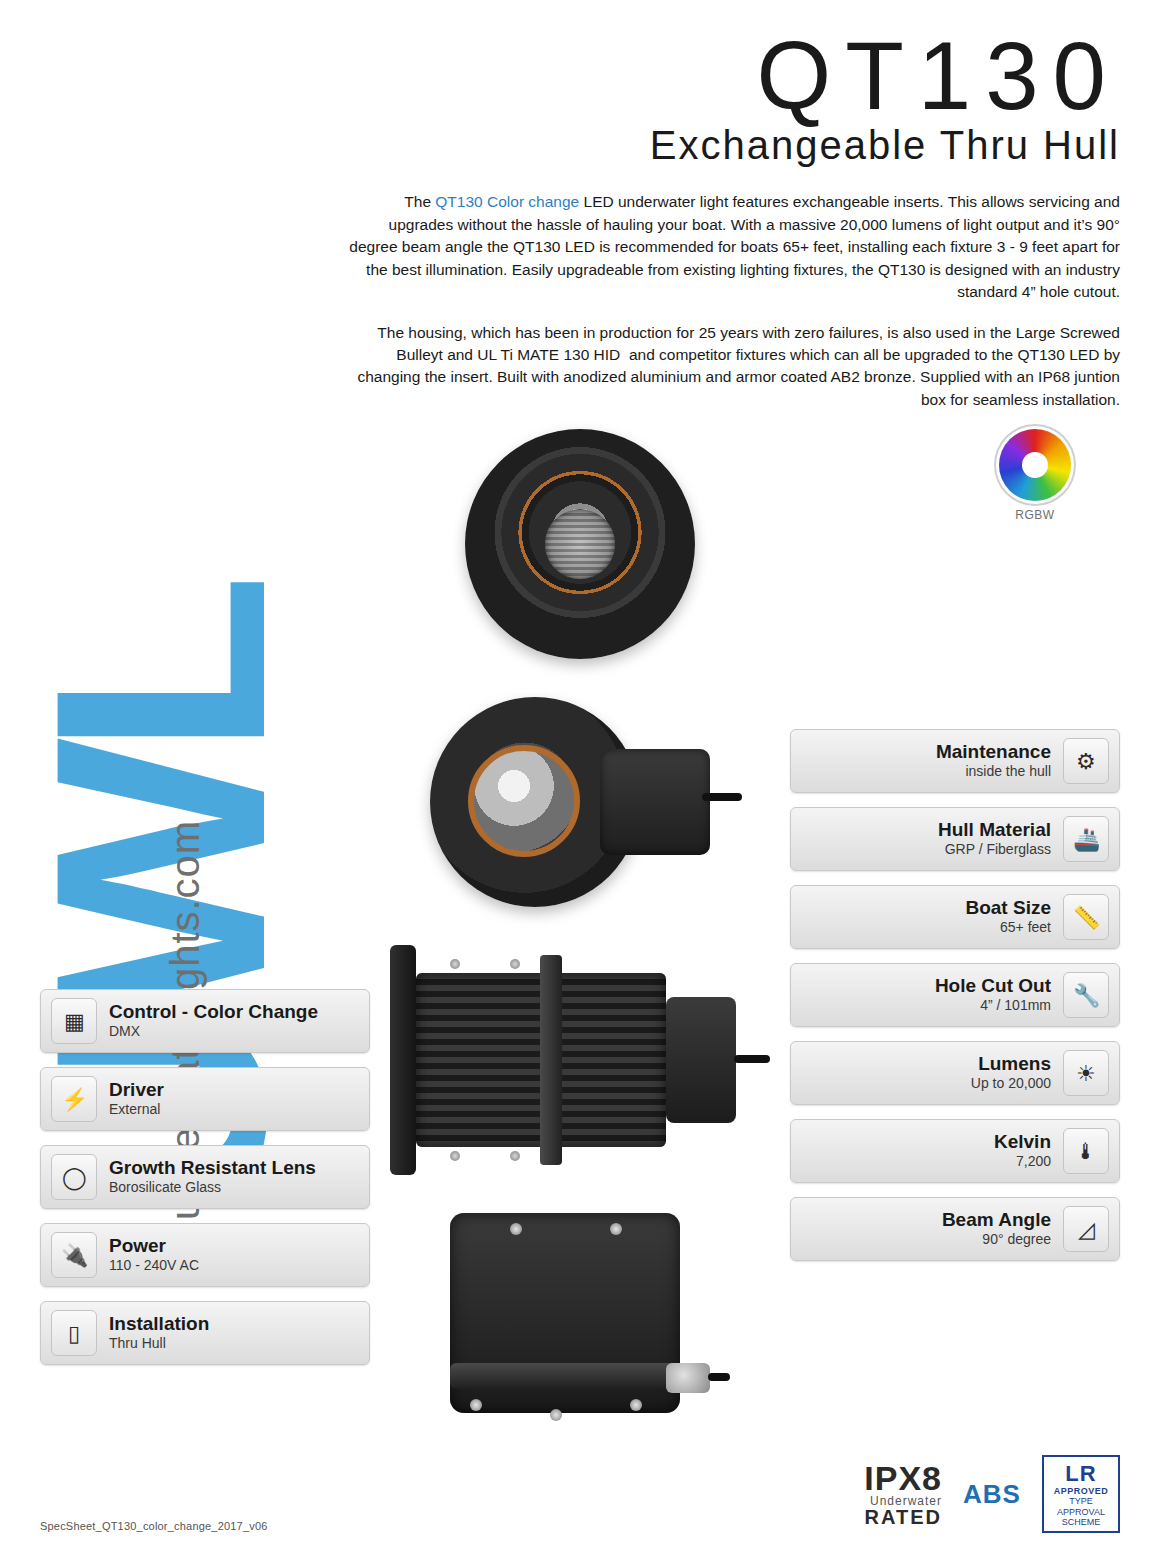UWL
underwaterlights.com
QT130
Exchangeable Thru Hull
The QT130 Color change LED underwater light features exchangeable inserts. This allows servicing and upgrades without the hassle of hauling your boat. With a massive 20,000 lumens of light output and it’s 90° degree beam angle the QT130 LED is recommended for boats 65+ feet, installing each fixture 3 - 9 feet apart for the best illumination. Easily upgradeable from existing lighting fixtures, the QT130 is designed with an industry standard 4” hole cutout.
The housing, which has been in production for 25 years with zero failures, is also used in the Large Screwed Bulleyt and UL Ti MATE 130 HID and competitor fixtures which can all be upgraded to the QT130 LED by changing the insert. Built with anodized aluminium and armor coated AB2 bronze. Supplied with an IP68 juntion box for seamless installation.
RGBW
▦
Control - Color Change DMX
⚡
Driver External
◯
Growth Resistant Lens Borosilicate Glass
🔌
Power 110 - 240V AC
▯
Installation Thru Hull
⚙
Maintenance inside the hull
🚢
Hull Material GRP / Fiberglass
📏
Boat Size 65+ feet
🔧
Hole Cut Out 4” / 101mm
☀
Lumens Up to 20,000
🌡
Kelvin 7,200
◿
Beam Angle 90° degree
SpecSheet_QT130_color_change_2017_v06
IPX8
Underwater
RATED
ABS
LR
APPROVED
TYPE APPROVAL
SCHEME